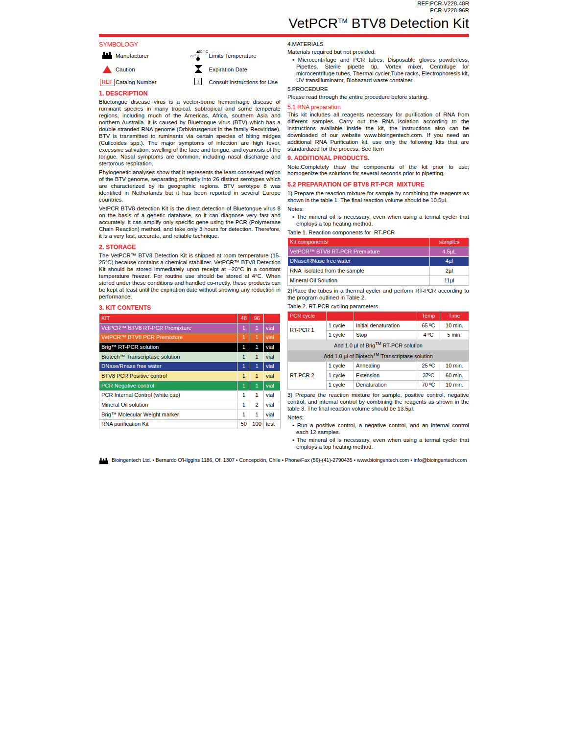REF:PCR-V228-48R
PCR-V228-96R
VetPCRTM BTV8 Detection Kit
SYMBOLOGY
Manufacturer
30 ° C −20 ° C
Limits Temperature
Caution
Expiration Date
REF
Catalog Number
Consult Instructions for Use
1. DESCRIPTION
Bluetongue disease virus is a vector-borne hemorrhagic disease of ruminant species in many tropical, subtropical and some temperate regions, including much of the Americas, Africa, southern Asia and northern Australia. It is caused by Bluetongue virus (BTV) which has a double stranded RNA genome (Orbivirusgenus in the family Reoviridae). BTV is transmitted to ruminants via certain species of biting midges (Culicoides spp.). The major symptoms of infection are high fever, excessive salivation, swelling of the face and tongue, and cyanosis of the tongue. Nasal symptoms are common, including nasal discharge and stertorous respiration.
Phylogenetic analyses show that it represents the least conserved region of the BTV genome, separating primarily into 26 distinct serotypes which are characterized by its geographic regions. BTV serotype 8 was identified in Netherlands but it has been reported in several Europe countries.
VetPCR BTV8 detection Kit is the direct detection of Bluetongue virus 8 on the basis of a genetic database, so it can diagnose very fast and accurately. It can amplify only specific gene using the PCR (Polymerase Chain Reaction) method, and take only 3 hours for detection. Therefore, it is a very fast, accurate, and reliable technique.
2. STORAGE
The VetPCR™ BTV8 Detection Kit is shipped at room temperature (15-25°C) because contains a chemical stabilizer. VetPCR™ BTV8 Detection Kit should be stored immediately upon receipt at –20°C in a constant temperature freezer. For routine use should be stored al 4°C. When stored under these conditions and handled co-rrectly, these products can be kept at least until the expiration date without showing any reduction in performance.
3. KIT CONTENTS
| KIT | 48 | 96 | |
| VetPCR™ BTV8 RT-PCR Premixture | 1 | 1 | vial |
| VetPCR™ BTV8 PCR Premixture | 1 | 1 | vial |
| Brig™ RT-PCR solution | 1 | 1 | vial |
| Biotech™ Transcriptase solution | 1 | 1 | vial |
| DNase/Rnase free water | 1 | 1 | vial |
| BTV8 PCR Positive control | 1 | 1 | vial |
| PCR Negative control | 1 | 1 | vial |
| PCR Internal Control (white cap) | 1 | 1 | vial |
| Mineral Oil solution | 1 | 2 | vial |
| Brig™ Molecular Weight marker | 1 | 1 | vial |
| RNA purification Kit | 50 | 100 | test |
4.MATERIALS
Materials required but not provided:
Microcentrifuge and PCR tubes, Disposable gloves powderless, Pipettes, Sterile pipette tip, Vortex mixer, Centrifuge for microcentrifuge tubes, Thermal cycler,Tube racks, Electrophoresis kit, UV transilluminator, Biohazard waste container.
5.PROCEDURE
Please read through the entire procedure before starting.
5.1 RNA preparation
This kit includes all reagents necessary for purification of RNA from different samples. Carry out the RNA isolation according to the instructions available inside the kit, the instructions also can be downloaded of our website www.bioingentech.com. If you need an additional RNA Purification kit, use only the following kits that are standardized for the process: See Item
9. ADDITIONAL PRODUCTS.
Note:Completely thaw the components of the kit prior to use; homogenize the solutions for several seconds prior to pipetting.
5.2 PREPARATION OF BTV8 RT-PCR MIXTURE
1) Prepare the reaction mixture for sample by combining the reagents as shown in the table 1. The final reaction volume should be 10.5µl.
Notes:
The mineral oil is necessary, even when using a termal cycler that employs a top heating method.
Table 1. Reaction components for RT-PCR
| Kit components | samples |
| VetPCR™ BTV8 RT-PCR Premixture | 4.5µL |
| DNase/RNase free water | 4µl |
| RNA isolated from the sample | 2µl |
| Mineral Oil Solution | 11µl |
2)Place the tubes in a thermal cycler and perform RT-PCR according to the program outlined in Table 2.
Table 2. RT-PCR cycling parameters
| PCR cycle | | | Temp | Time |
| RT-PCR 1 | 1 cycle | Initial denaturation | 65 ºC | 10 min. |
| 1 cycle | Stop | 4 ºC | 5 min. |
| Add 1.0 µl of Brig TM RT-PCR solution |
| Add 1.0 µl of Biotech TM Transcriptase solution |
| RT-PCR 2 | 1 cycle | Annealing | 25 ºC | 10 min. |
| 1 cycle | Extension | 37ºC | 60 min. |
| 1 cycle | Denaturation | 70 ºC | 10 min. |
3) Prepare the reaction mixture for sample, positive control, negative control, and internal control by combining the reagents as shown in the table 3. The final reaction volume should be 13.5µl.
Notes:
Run a positive control, a negative control, and an internal control each 12 samples.
The mineral oil is necessary, even when using a termal cycler that employs a top heating method.
Bioingentech Ltd. • Bernardo O'Higgins 1186, Of. 1307 • Concepción, Chile • Phone/Fax (56)-(41)-2790435 • www.bioingentech.com • info@bioingentech.com